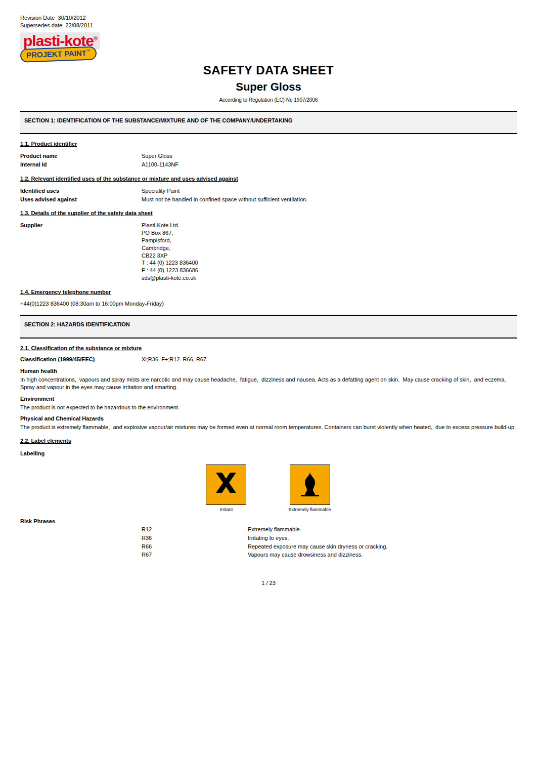Revision Date 30/10/2012
Supersedes date 22/08/2011
plasti-kote®
PROJEKT PAINT™
SAFETY DATA SHEET
Super Gloss
According to Regulation (EC) No 1907/2006
SECTION 1: IDENTIFICATION OF THE SUBSTANCE/MIXTURE AND OF THE COMPANY/UNDERTAKING
1.1. Product identifier
| Product name | Super Gloss |
| Internal Id | A1100-1143NF |
1.2. Relevant identified uses of the substance or mixture and uses advised against
| Identified uses | Speciality Paint |
| Uses advised against | Must not be handled in confined space without sufficient ventilation. |
1.3. Details of the supplier of the safety data sheet
| Supplier | Plasti-Kote Ltd. PO Box 867, Pampisford, Cambridge, CB22 3XP T : 44 (0) 1223 836400 F : 44 (0) 1223 836686 sds@plasti-kote.co.uk |
1.4. Emergency telephone number
+44(0)1223 836400 (08:30am to 16:00pm Monday-Friday)
SECTION 2: HAZARDS IDENTIFICATION
2.1. Classification of the substance or mixture
Classification (1999/45/EEC) Xi;R36. F+;R12. R66, R67.
Human health
In high concentrations, vapours and spray mists are narcotic and may cause headache, fatigue, dizziness and nausea. Acts as a defatting agent on skin. May cause cracking of skin, and eczema. Spray and vapour in the eyes may cause irritation and smarting.
Environment
The product is not expected to be hazardous to the environment.
Physical and Chemical Hazards
The product is extremely flammable, and explosive vapour/air mixtures may be formed even at normal room temperatures. Containers can burst violently when heated, due to excess pressure build-up.
2.2. Label elements
Labelling
Irritant
Extremely flammable
Risk Phrases
| R12 | Extremely flammable. |
| R36 | Irritating to eyes. |
| R66 | Repeated exposure may cause skin dryness or cracking. |
| R67 | Vapours may cause drowsiness and dizziness. |
1 / 23